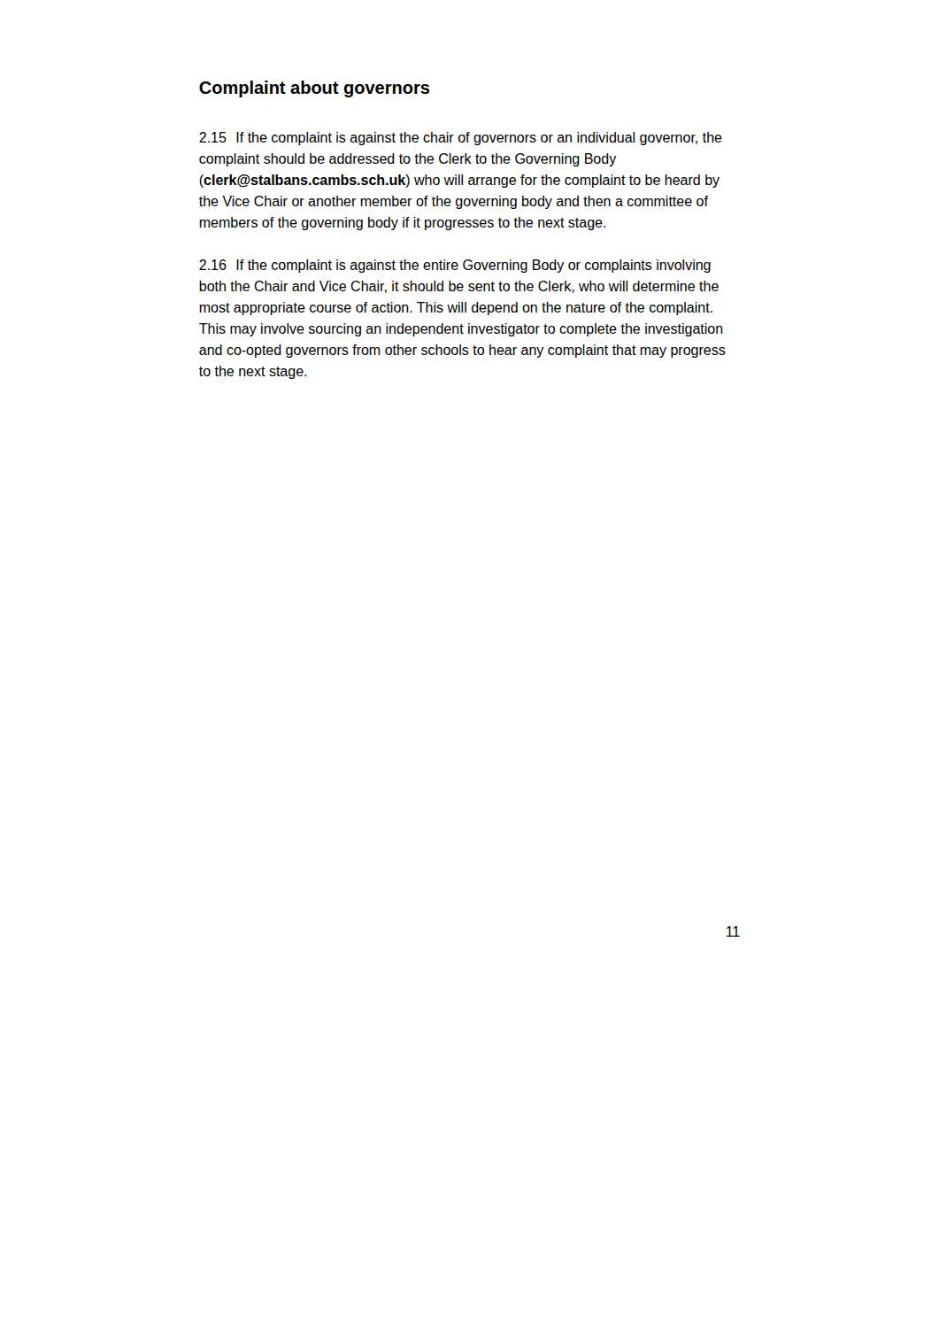Complaint about governors
2.15 If the complaint is against the chair of governors or an individual governor, the complaint should be addressed to the Clerk to the Governing Body (clerk@stalbans.cambs.sch.uk) who will arrange for the complaint to be heard by the Vice Chair or another member of the governing body and then a committee of members of the governing body if it progresses to the next stage.
2.16 If the complaint is against the entire Governing Body or complaints involving both the Chair and Vice Chair, it should be sent to the Clerk, who will determine the most appropriate course of action. This will depend on the nature of the complaint. This may involve sourcing an independent investigator to complete the investigation and co-opted governors from other schools to hear any complaint that may progress to the next stage.
11